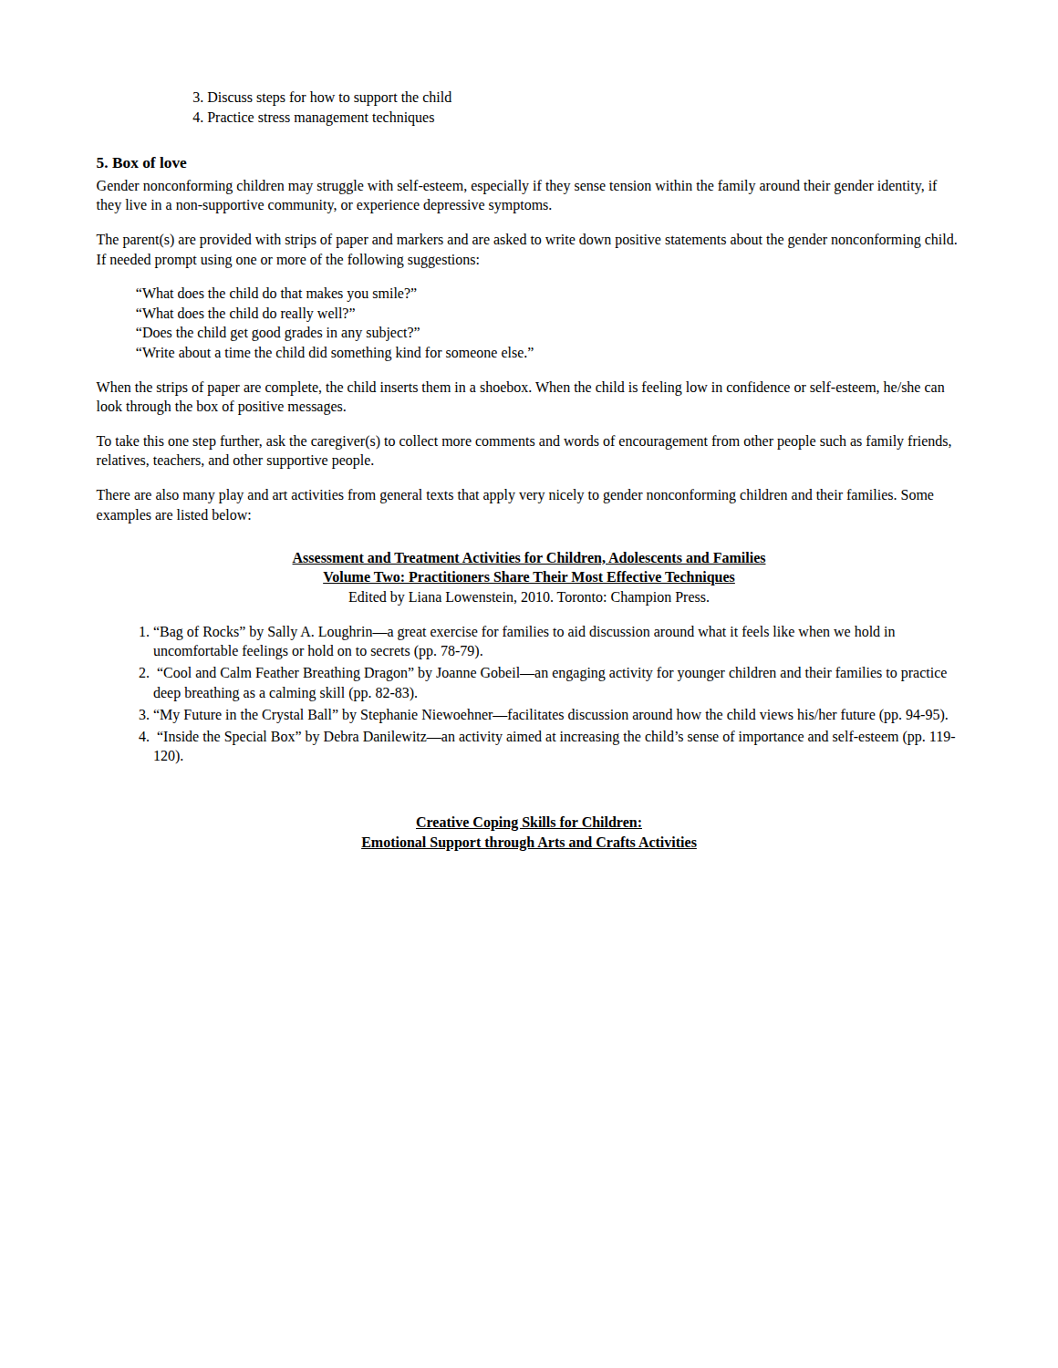3. Discuss steps for how to support the child
4. Practice stress management techniques
5. Box of love
Gender nonconforming children may struggle with self-esteem, especially if they sense tension within the family around their gender identity, if they live in a non-supportive community, or experience depressive symptoms.
The parent(s) are provided with strips of paper and markers and are asked to write down positive statements about the gender nonconforming child. If needed prompt using one or more of the following suggestions:
“What does the child do that makes you smile?”
“What does the child do really well?”
“Does the child get good grades in any subject?”
“Write about a time the child did something kind for someone else.”
When the strips of paper are complete, the child inserts them in a shoebox. When the child is feeling low in confidence or self-esteem, he/she can look through the box of positive messages.
To take this one step further, ask the caregiver(s) to collect more comments and words of encouragement from other people such as family friends, relatives, teachers, and other supportive people.
There are also many play and art activities from general texts that apply very nicely to gender nonconforming children and their families. Some examples are listed below:
Assessment and Treatment Activities for Children, Adolescents and Families
Volume Two: Practitioners Share Their Most Effective Techniques
Edited by Liana Lowenstein, 2010. Toronto: Champion Press.
“Bag of Rocks” by Sally A. Loughrin—a great exercise for families to aid discussion around what it feels like when we hold in uncomfortable feelings or hold on to secrets (pp. 78-79).
“Cool and Calm Feather Breathing Dragon” by Joanne Gobeil—an engaging activity for younger children and their families to practice deep breathing as a calming skill (pp. 82-83).
“My Future in the Crystal Ball” by Stephanie Niewoehner—facilitates discussion around how the child views his/her future (pp. 94-95).
“Inside the Special Box” by Debra Danilewitz—an activity aimed at increasing the child’s sense of importance and self-esteem (pp. 119-120).
Creative Coping Skills for Children:
Emotional Support through Arts and Crafts Activities